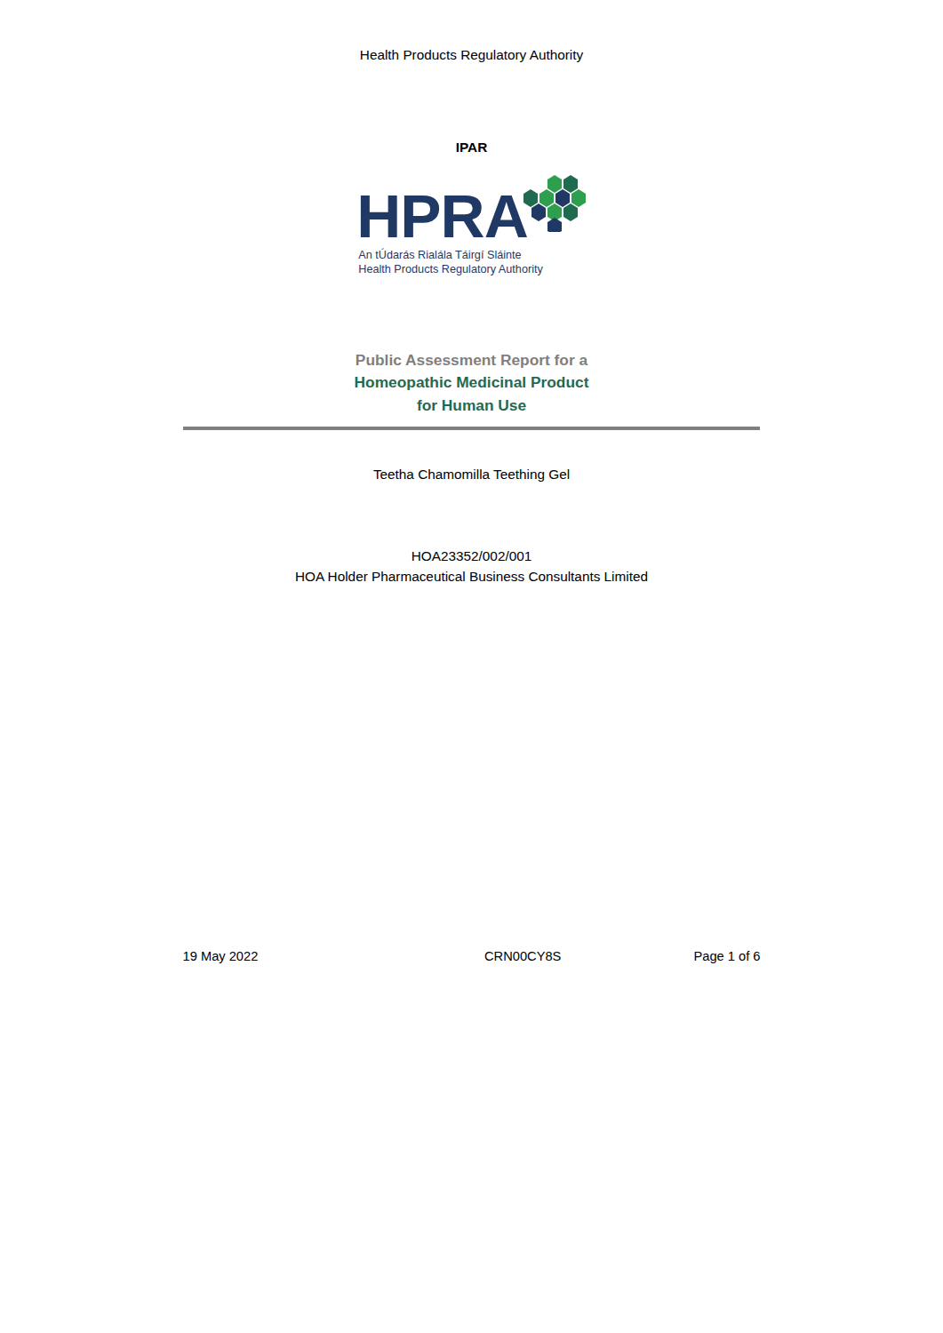Health Products Regulatory Authority
IPAR
HPRA
An tÚdarás Rialála Táirgí Sláinte
Health Products Regulatory Authority
Public Assessment Report for a
Homeopathic Medicinal Product
for Human Use
Teetha Chamomilla Teething Gel
HOA23352/002/001
HOA Holder Pharmaceutical Business Consultants Limited
19 May 2022 CRN00CY8S Page 1 of 6